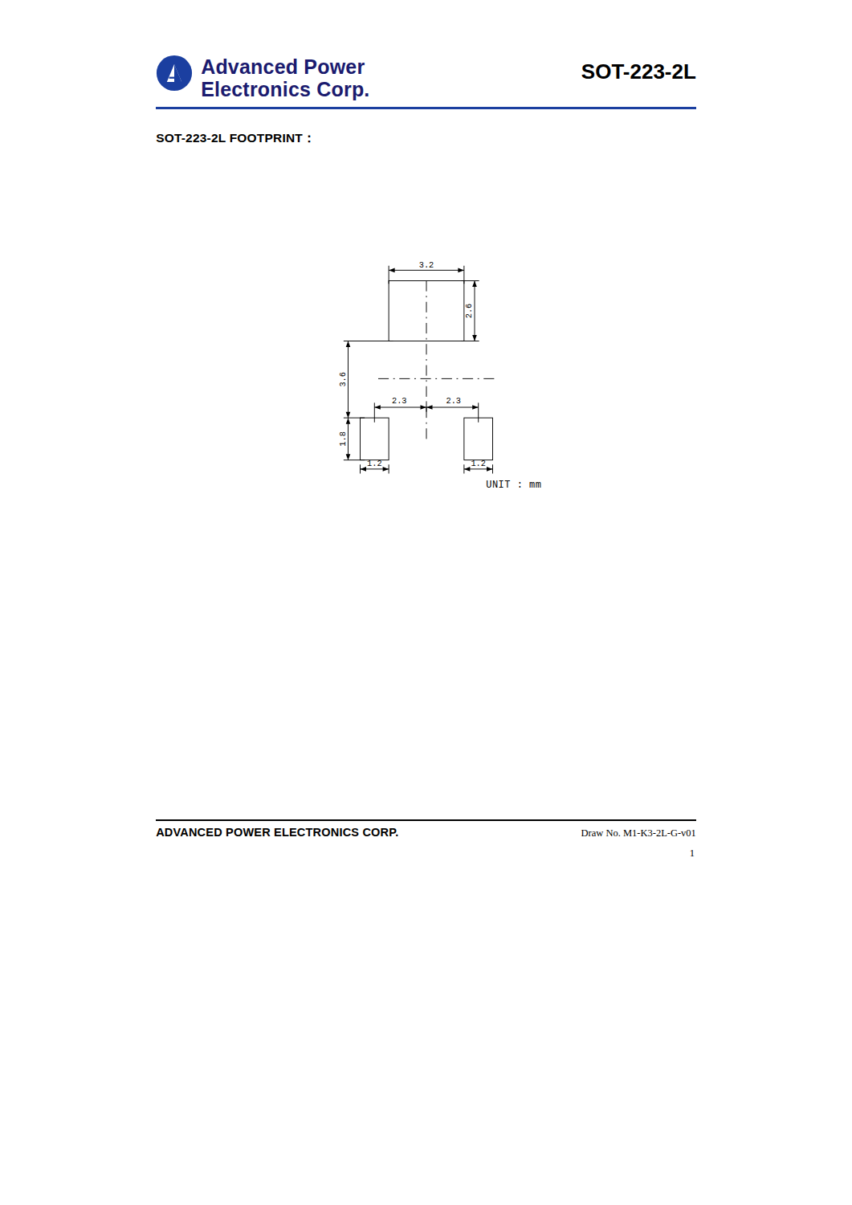Advanced Power
Electronics Corp.
SOT-223-2L
SOT-223-2L FOOTPRINT：
3.2 2.6 3.6 1.8 2.3 2.3 1.2 1.2
UNIT : mm
ADVANCED POWER ELECTRONICS CORP.
Draw No. M1-K3-2L-G-v01
1